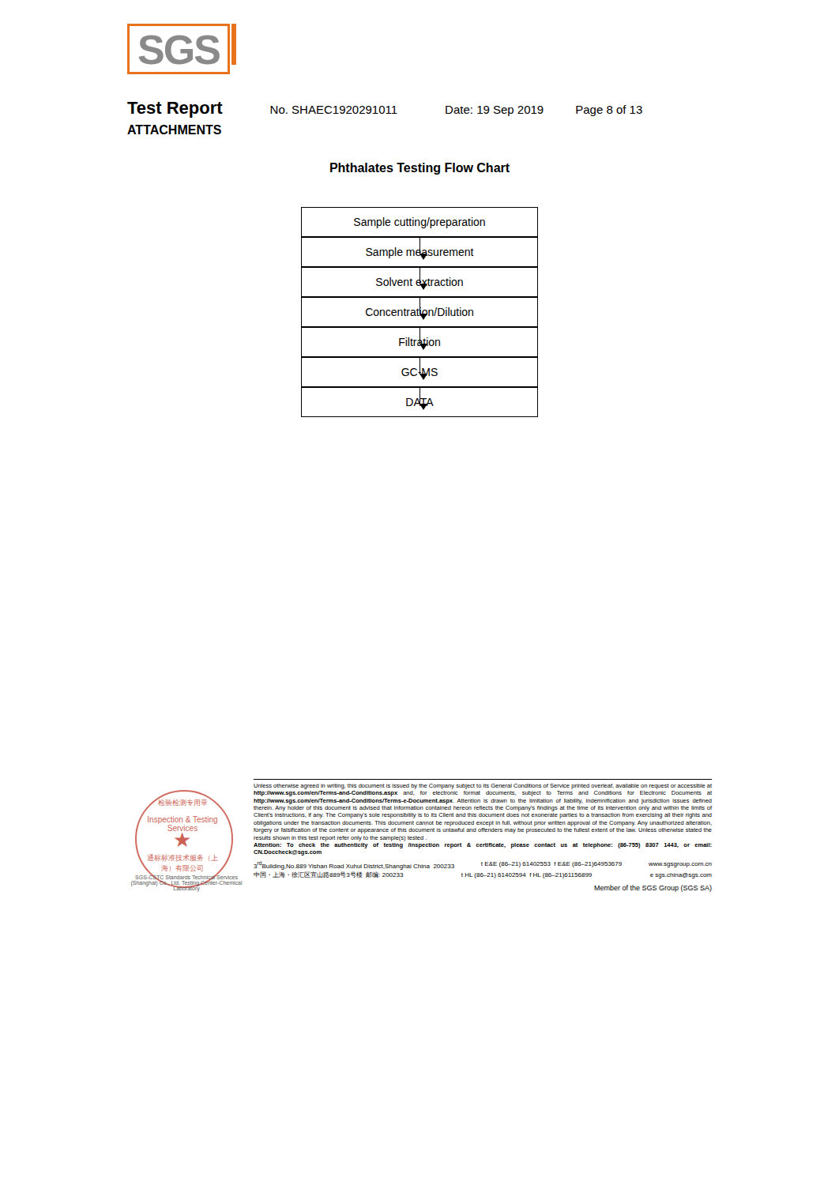SGS
Test Report No. SHAEC1920291011 Date: 19 Sep 2019 Page 8 of 13
ATTACHMENTS
Phthalates Testing Flow Chart
Sample cutting/preparation
Sample measurement
Solvent extraction
Concentration/Dilution
Filtration
GC-MS
DATA
检验检测专用章
★
Inspection & Testing Services
通标标准技术服务（上海）有限公司
SGS-CSTC Standards Technical Services (Shanghai) Co., Ltd. Testing Center-Chemical Laboratory
Unless otherwise agreed in writing, this document is issued by the Company subject to its General Conditions of Service printed overleaf, available on request or accessible at http://www.sgs.com/en/Terms-and-Conditions.aspx and, for electronic format documents, subject to Terms and Conditions for Electronic Documents at http://www.sgs.com/en/Terms-and-Conditions/Terms-e-Document.aspx. Attention is drawn to the limitation of liability, indemnification and jurisdiction issues defined therein. Any holder of this document is advised that information contained hereon reflects the Company's findings at the time of its intervention only and within the limits of Client's instructions, if any. The Company's sole responsibility is to its Client and this document does not exonerate parties to a transaction from exercising all their rights and obligations under the transaction documents. This document cannot be reproduced except in full, without prior written approval of the Company. Any unauthorized alteration, forgery or falsification of the content or appearance of this document is unlawful and offenders may be prosecuted to the fullest extent of the law. Unless otherwise stated the results shown in this test report refer only to the sample(s) tested .
Attention: To check the authenticity of testing /inspection report & certificate, please contact us at telephone: (86-755) 8307 1443, or email: CN.Doccheck@sgs.com
3rdBuilding,No.889 Yishan Road Xuhui District,Shanghai China 200233 t E&E (86–21) 61402553 f E&E (86–21)64953679 www.sgsgroup.com.cn
中国・上海・徐汇区宜山路889号3号楼 邮编: 200233 t HL (86–21) 61402594 f HL (86–21)61156899 e sgs.china@sgs.com
Member of the SGS Group (SGS SA)